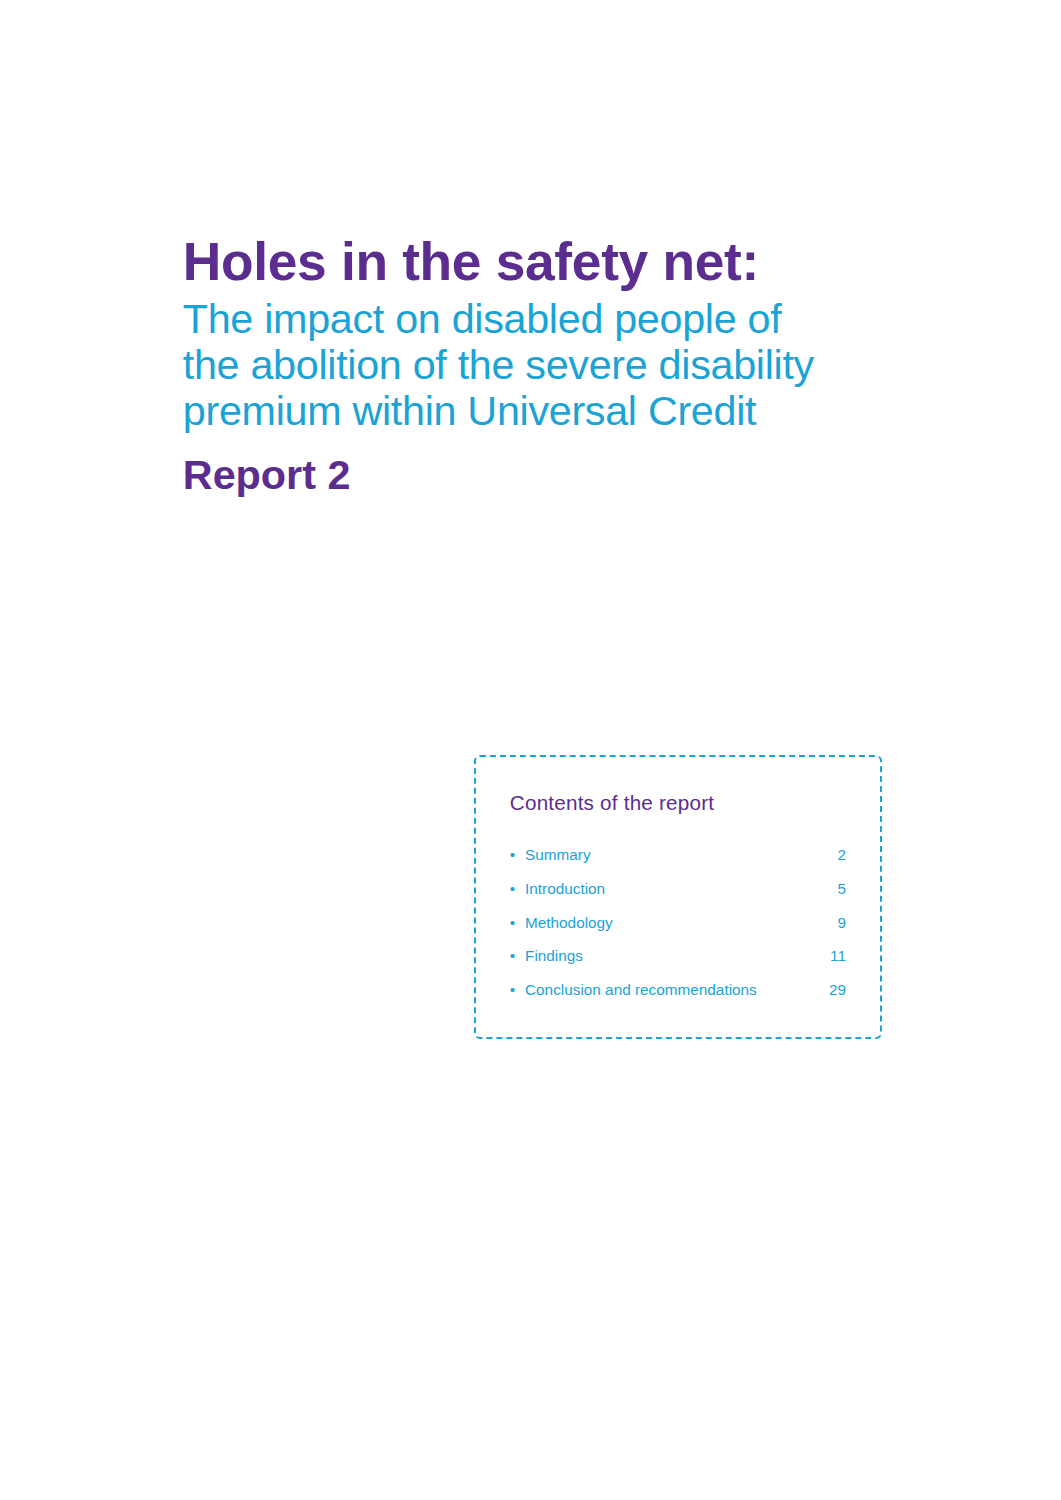Holes in the safety net: The impact on disabled people of the abolition of the severe disability premium within Universal Credit
Report 2
Contents of the report
•Summary 2
•Introduction 5
•Methodology 9
•Findings 11
•Conclusion and recommendations 29